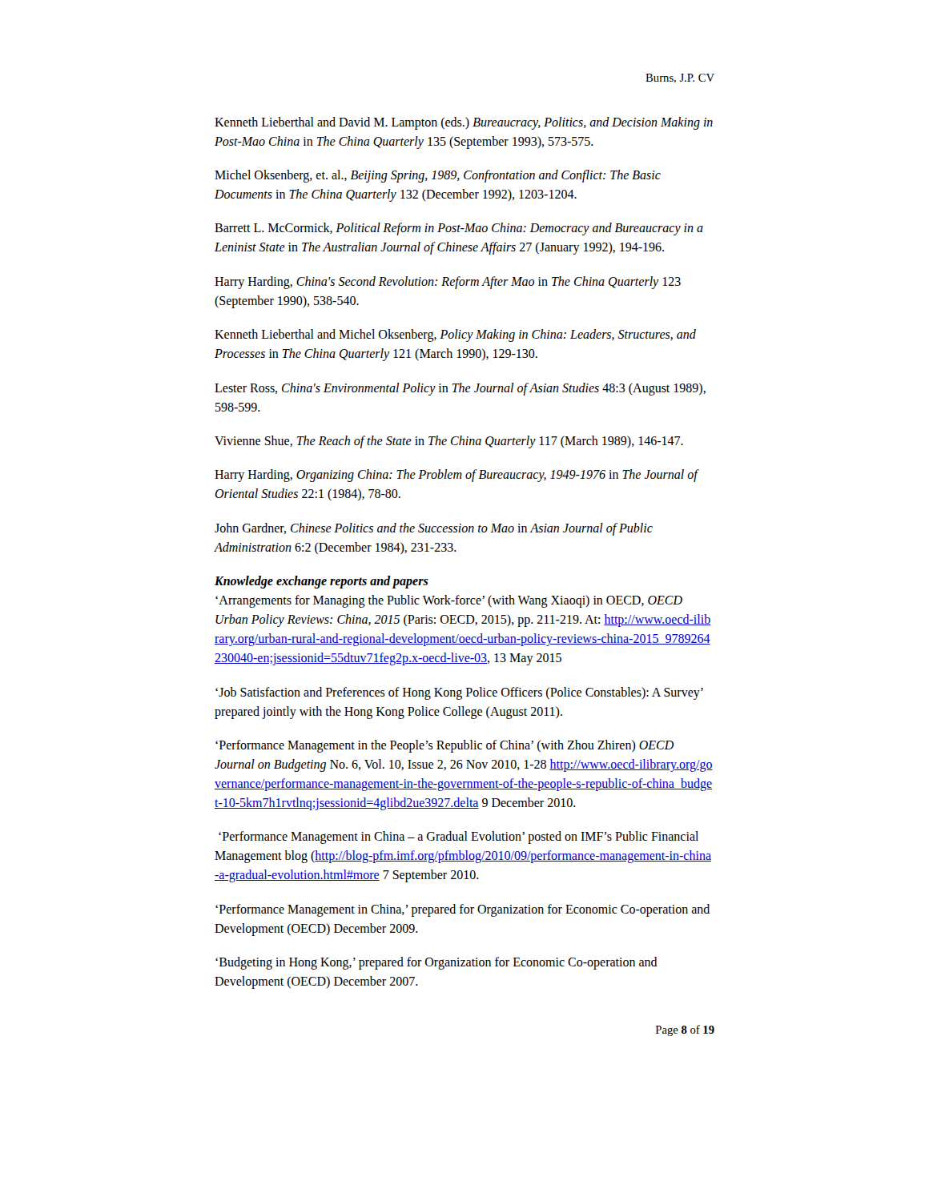Burns, J.P. CV
Kenneth Lieberthal and David M. Lampton (eds.) Bureaucracy, Politics, and Decision Making in Post-Mao China in The China Quarterly 135 (September 1993), 573-575.
Michel Oksenberg, et. al., Beijing Spring, 1989, Confrontation and Conflict: The Basic Documents in The China Quarterly 132 (December 1992), 1203-1204.
Barrett L. McCormick, Political Reform in Post-Mao China: Democracy and Bureaucracy in a Leninist State in The Australian Journal of Chinese Affairs 27 (January 1992), 194-196.
Harry Harding, China's Second Revolution: Reform After Mao in The China Quarterly 123 (September 1990), 538-540.
Kenneth Lieberthal and Michel Oksenberg, Policy Making in China: Leaders, Structures, and Processes in The China Quarterly 121 (March 1990), 129-130.
Lester Ross, China's Environmental Policy in The Journal of Asian Studies 48:3 (August 1989), 598-599.
Vivienne Shue, The Reach of the State in The China Quarterly 117 (March 1989), 146-147.
Harry Harding, Organizing China: The Problem of Bureaucracy, 1949-1976 in The Journal of Oriental Studies 22:1 (1984), 78-80.
John Gardner, Chinese Politics and the Succession to Mao in Asian Journal of Public Administration 6:2 (December 1984), 231-233.
Knowledge exchange reports and papers
‘Arrangements for Managing the Public Work-force’ (with Wang Xiaoqi) in OECD, OECD Urban Policy Reviews: China, 2015 (Paris: OECD, 2015), pp. 211-219. At: http://www.oecd-ilibrary.org/urban-rural-and-regional-development/oecd-urban-policy-reviews-china-2015_9789264230040-en;jsessionid=55dtuv71feg2p.x-oecd-live-03, 13 May 2015
‘Job Satisfaction and Preferences of Hong Kong Police Officers (Police Constables): A Survey’ prepared jointly with the Hong Kong Police College (August 2011).
‘Performance Management in the People’s Republic of China’ (with Zhou Zhiren) OECD Journal on Budgeting No. 6, Vol. 10, Issue 2, 26 Nov 2010, 1-28 http://www.oecd-ilibrary.org/governance/performance-management-in-the-government-of-the-people-s-republic-of-china_budget-10-5km7h1rvtlnq;jsessionid=4glibd2ue3927.delta 9 December 2010.
‘Performance Management in China – a Gradual Evolution’ posted on IMF’s Public Financial Management blog (http://blog-pfm.imf.org/pfmblog/2010/09/performance-management-in-china-a-gradual-evolution.html#more 7 September 2010.
‘Performance Management in China,’ prepared for Organization for Economic Co-operation and Development (OECD) December 2009.
‘Budgeting in Hong Kong,’ prepared for Organization for Economic Co-operation and Development (OECD) December 2007.
Page 8 of 19